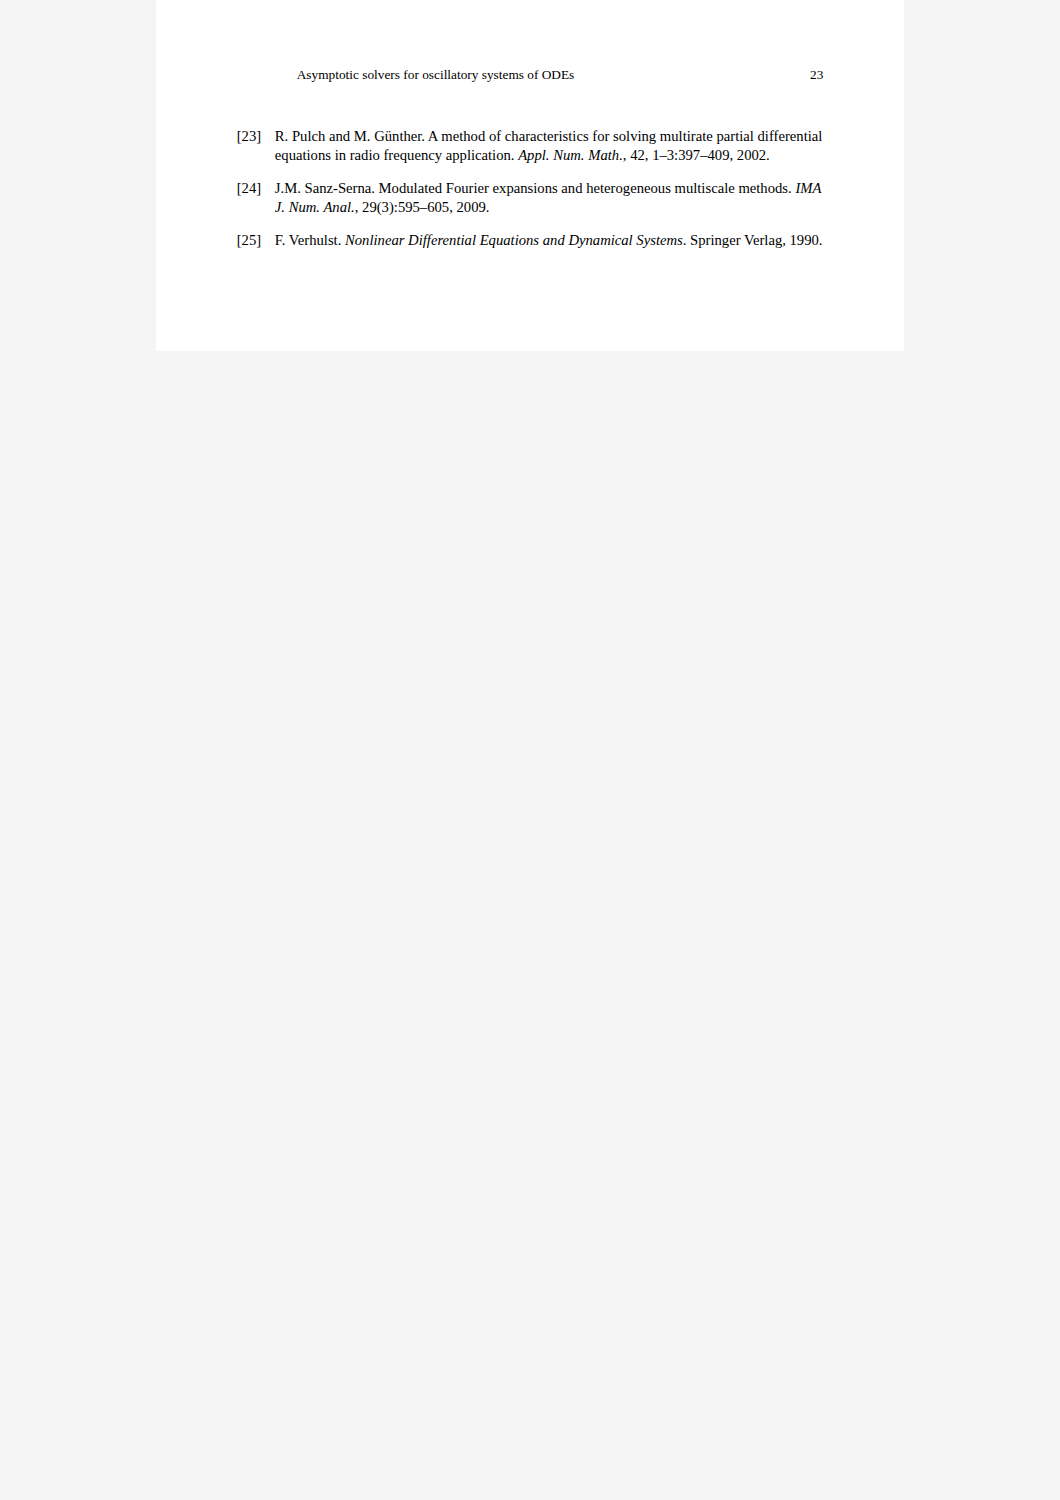Asymptotic solvers for oscillatory systems of ODEs 23
[23] R. Pulch and M. Günther. A method of characteristics for solving multirate partial differential equations in radio frequency application. Appl. Num. Math., 42, 1–3:397–409, 2002.
[24] J.M. Sanz-Serna. Modulated Fourier expansions and heterogeneous multiscale methods. IMA J. Num. Anal., 29(3):595–605, 2009.
[25] F. Verhulst. Nonlinear Differential Equations and Dynamical Systems. Springer Verlag, 1990.